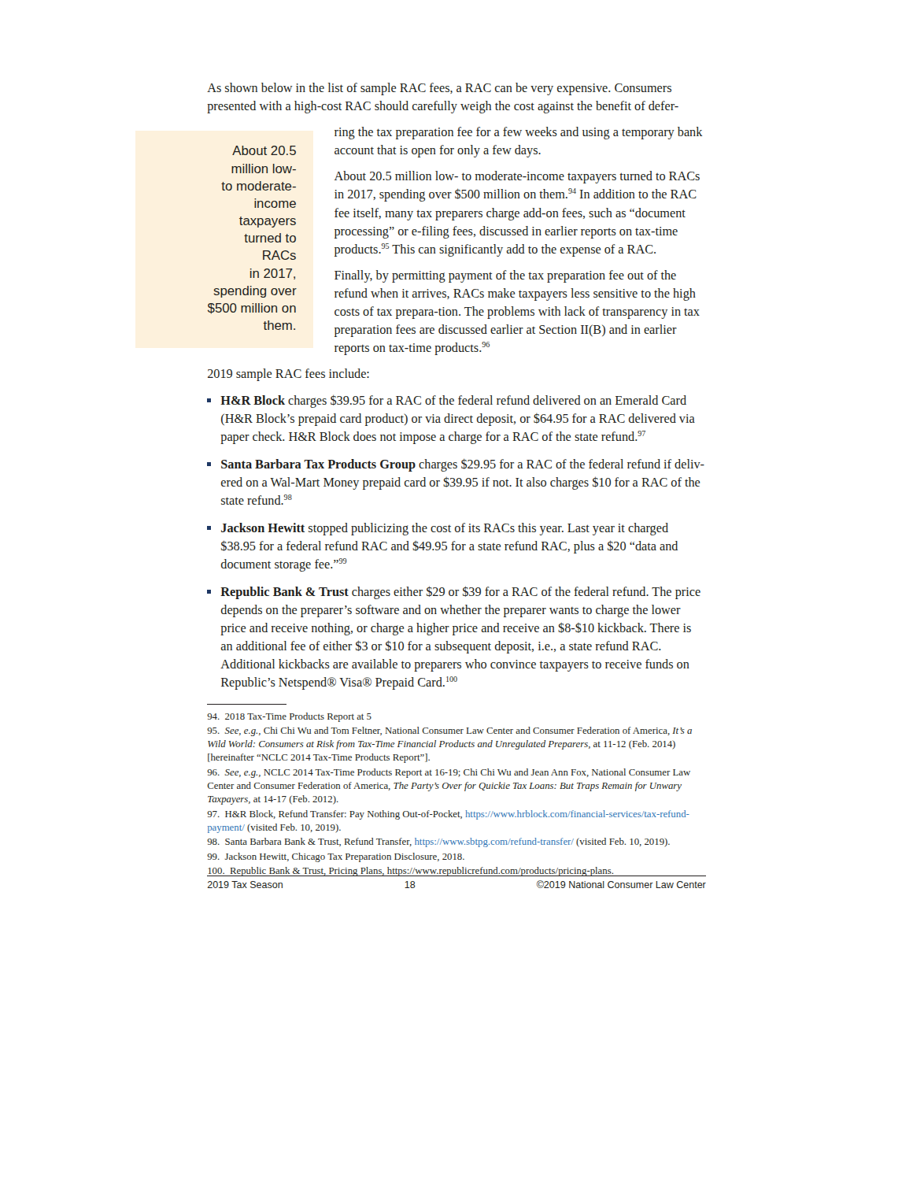As shown below in the list of sample RAC fees, a RAC can be very expensive. Consumers presented with a high-cost RAC should carefully weigh the cost against the benefit of defer-
About 20.5 million low-
to moderate-income
taxpayers turned to RACs
in 2017, spending over
$500 million on them.
ring the tax preparation fee for a few weeks and using a temporary bank account that is open for only a few days.
About 20.5 million low- to moderate-income taxpayers turned to RACs in 2017, spending over $500 million on them.94 In addition to the RAC fee itself, many tax preparers charge add-on fees, such as “document processing” or e-filing fees, discussed in earlier reports on tax-time products.95 This can significantly add to the expense of a RAC.
Finally, by permitting payment of the tax preparation fee out of the refund when it arrives, RACs make taxpayers less sensitive to the high costs of tax prepara-tion. The problems with lack of transparency in tax preparation fees are discussed earlier at Section II(B) and in earlier reports on tax-time products.96
2019 sample RAC fees include:
H&R Block charges $39.95 for a RAC of the federal refund delivered on an Emerald Card (H&R Block’s prepaid card product) or via direct deposit, or $64.95 for a RAC delivered via paper check. H&R Block does not impose a charge for a RAC of the state refund.97
Santa Barbara Tax Products Group charges $29.95 for a RAC of the federal refund if deliv-ered on a Wal-Mart Money prepaid card or $39.95 if not. It also charges $10 for a RAC of the state refund.98
Jackson Hewitt stopped publicizing the cost of its RACs this year. Last year it charged $38.95 for a federal refund RAC and $49.95 for a state refund RAC, plus a $20 “data and document storage fee.”99
Republic Bank & Trust charges either $29 or $39 for a RAC of the federal refund. The price depends on the preparer’s software and on whether the preparer wants to charge the lower price and receive nothing, or charge a higher price and receive an $8-$10 kickback. There is an additional fee of either $3 or $10 for a subsequent deposit, i.e., a state refund RAC. Additional kickbacks are available to preparers who convince taxpayers to receive funds on Republic’s Netspend® Visa® Prepaid Card.100
94. 2018 Tax-Time Products Report at 5
95. See, e.g., Chi Chi Wu and Tom Feltner, National Consumer Law Center and Consumer Federation of America, It’s a Wild World: Consumers at Risk from Tax-Time Financial Products and Unregulated Preparers, at 11-12 (Feb. 2014) [hereinafter “NCLC 2014 Tax-Time Products Report”].
96. See, e.g., NCLC 2014 Tax-Time Products Report at 16-19; Chi Chi Wu and Jean Ann Fox, National Consumer Law Center and Consumer Federation of America, The Party’s Over for Quickie Tax Loans: But Traps Remain for Unwary Taxpayers, at 14-17 (Feb. 2012).
97. H&R Block, Refund Transfer: Pay Nothing Out-of-Pocket, https://www.hrblock.com/financial-services/tax-refund-payment/ (visited Feb. 10, 2019).
98. Santa Barbara Bank & Trust, Refund Transfer, https://www.sbtpg.com/refund-transfer/ (visited Feb. 10, 2019).
99. Jackson Hewitt, Chicago Tax Preparation Disclosure, 2018.
100. Republic Bank & Trust, Pricing Plans, https://www.republicrefund.com/products/pricing-plans.
2019 Tax Season
18
©2019 National Consumer Law Center